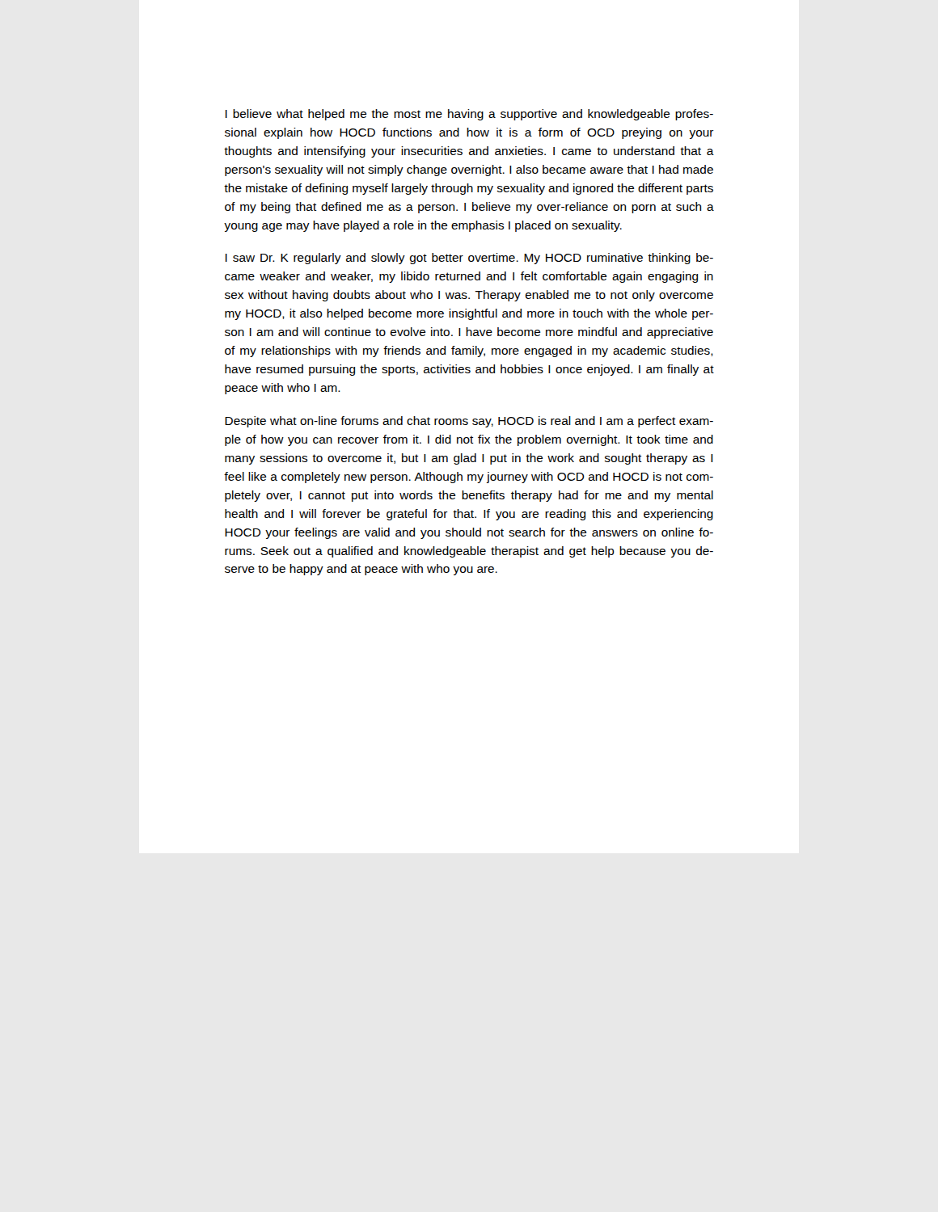I believe what helped me the most me having a supportive and knowledgeable professional explain how HOCD functions and how it is a form of OCD preying on your thoughts and intensifying your insecurities and anxieties. I came to understand that a person's sexuality will not simply change overnight. I also became aware that I had made the mistake of defining myself largely through my sexuality and ignored the different parts of my being that defined me as a person. I believe my over-reliance on porn at such a young age may have played a role in the emphasis I placed on sexuality.
I saw Dr. K regularly and slowly got better overtime. My HOCD ruminative thinking became weaker and weaker, my libido returned and I felt comfortable again engaging in sex without having doubts about who I was. Therapy enabled me to not only overcome my HOCD, it also helped become more insightful and more in touch with the whole person I am and will continue to evolve into. I have become more mindful and appreciative of my relationships with my friends and family, more engaged in my academic studies, have resumed pursuing the sports, activities and hobbies I once enjoyed. I am finally at peace with who I am.
Despite what on-line forums and chat rooms say, HOCD is real and I am a perfect example of how you can recover from it. I did not fix the problem overnight. It took time and many sessions to overcome it, but I am glad I put in the work and sought therapy as I feel like a completely new person. Although my journey with OCD and HOCD is not completely over, I cannot put into words the benefits therapy had for me and my mental health and I will forever be grateful for that. If you are reading this and experiencing HOCD your feelings are valid and you should not search for the answers on online forums. Seek out a qualified and knowledgeable therapist and get help because you deserve to be happy and at peace with who you are.